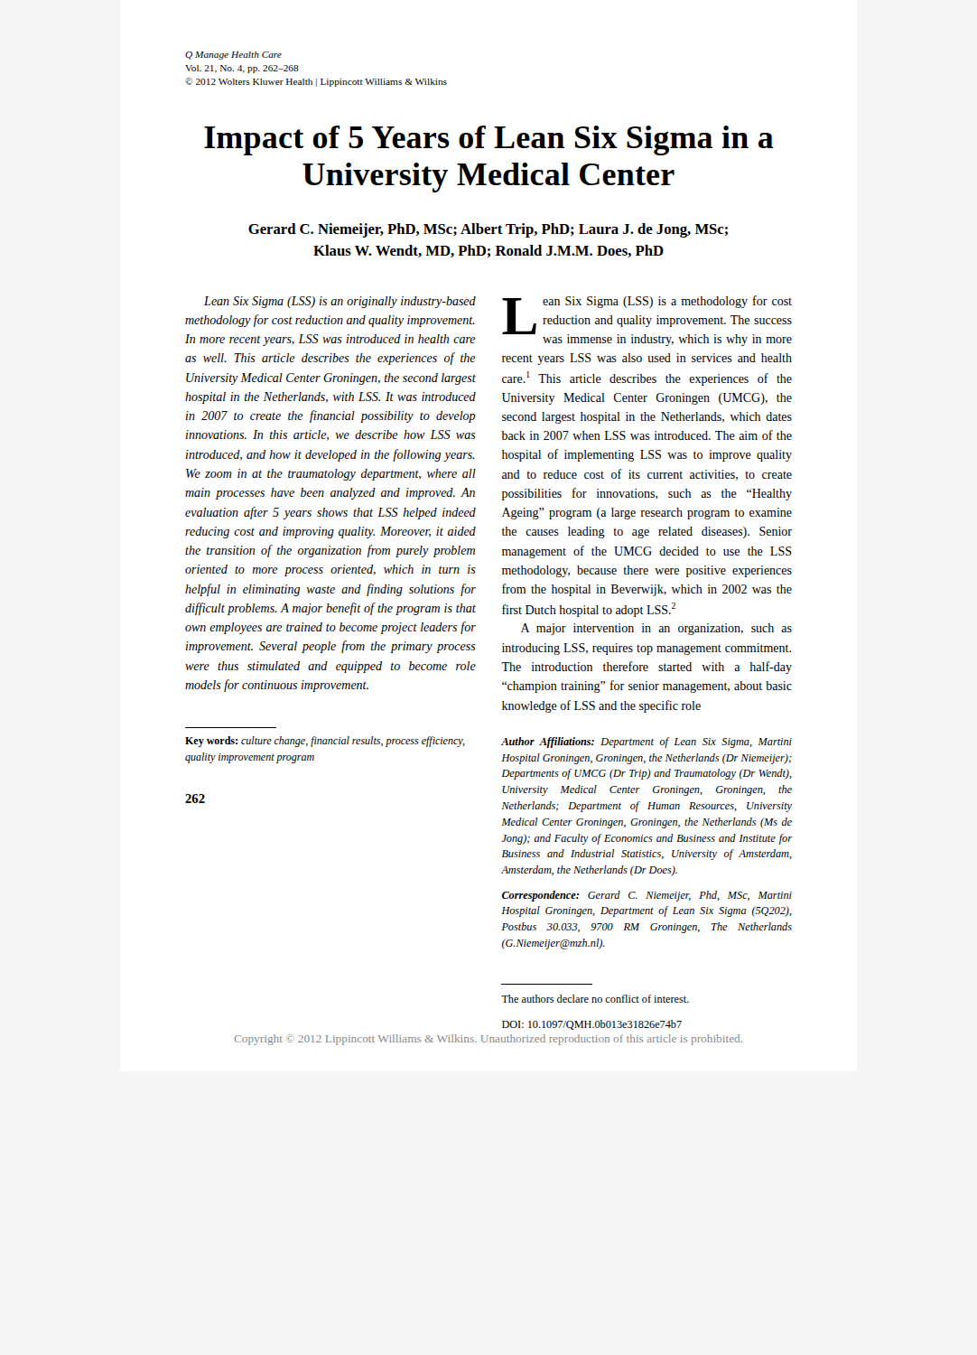Q Manage Health Care
Vol. 21, No. 4, pp. 262–268
© 2012 Wolters Kluwer Health | Lippincott Williams & Wilkins
Impact of 5 Years of Lean Six Sigma in a
University Medical Center
Gerard C. Niemeijer, PhD, MSc; Albert Trip, PhD; Laura J. de Jong, MSc;
Klaus W. Wendt, MD, PhD; Ronald J.M.M. Does, PhD
Lean Six Sigma (LSS) is an originally industry-based methodology for cost reduction and quality improvement. In more recent years, LSS was introduced in health care as well. This article describes the experiences of the University Medical Center Groningen, the second largest hospital in the Netherlands, with LSS. It was introduced in 2007 to create the financial possibility to develop innovations. In this article, we describe how LSS was introduced, and how it developed in the following years. We zoom in at the traumatology department, where all main processes have been analyzed and improved. An evaluation after 5 years shows that LSS helped indeed reducing cost and improving quality. Moreover, it aided the transition of the organization from purely problem oriented to more process oriented, which in turn is helpful in eliminating waste and finding solutions for difficult problems. A major benefit of the program is that own employees are trained to become project leaders for improvement. Several people from the primary process were thus stimulated and equipped to become role models for continuous improvement.
Key words: culture change, financial results, process efficiency, quality improvement program
262
Lean Six Sigma (LSS) is a methodology for cost reduction and quality improvement. The success was immense in industry, which is why in more recent years LSS was also used in services and health care.1 This article describes the experiences of the University Medical Center Groningen (UMCG), the second largest hospital in the Netherlands, which dates back in 2007 when LSS was introduced. The aim of the hospital of implementing LSS was to improve quality and to reduce cost of its current activities, to create possibilities for innovations, such as the “Healthy Ageing” program (a large research program to examine the causes leading to age related diseases). Senior management of the UMCG decided to use the LSS methodology, because there were positive experiences from the hospital in Beverwijk, which in 2002 was the first Dutch hospital to adopt LSS.2
A major intervention in an organization, such as introducing LSS, requires top management commitment. The introduction therefore started with a half-day “champion training” for senior management, about basic knowledge of LSS and the specific role
Author Affiliations: Department of Lean Six Sigma, Martini Hospital Groningen, Groningen, the Netherlands (Dr Niemeijer); Departments of UMCG (Dr Trip) and Traumatology (Dr Wendt), University Medical Center Groningen, Groningen, the Netherlands; Department of Human Resources, University Medical Center Groningen, Groningen, the Netherlands (Ms de Jong); and Faculty of Economics and Business and Institute for Business and Industrial Statistics, University of Amsterdam, Amsterdam, the Netherlands (Dr Does).
Correspondence: Gerard C. Niemeijer, Phd, MSc, Martini Hospital Groningen, Department of Lean Six Sigma (5Q202), Postbus 30.033, 9700 RM Groningen, The Netherlands (G.Niemeijer@mzh.nl).
The authors declare no conflict of interest.
DOI: 10.1097/QMH.0b013e31826e74b7
Copyright © 2012 Lippincott Williams & Wilkins. Unauthorized reproduction of this article is prohibited.